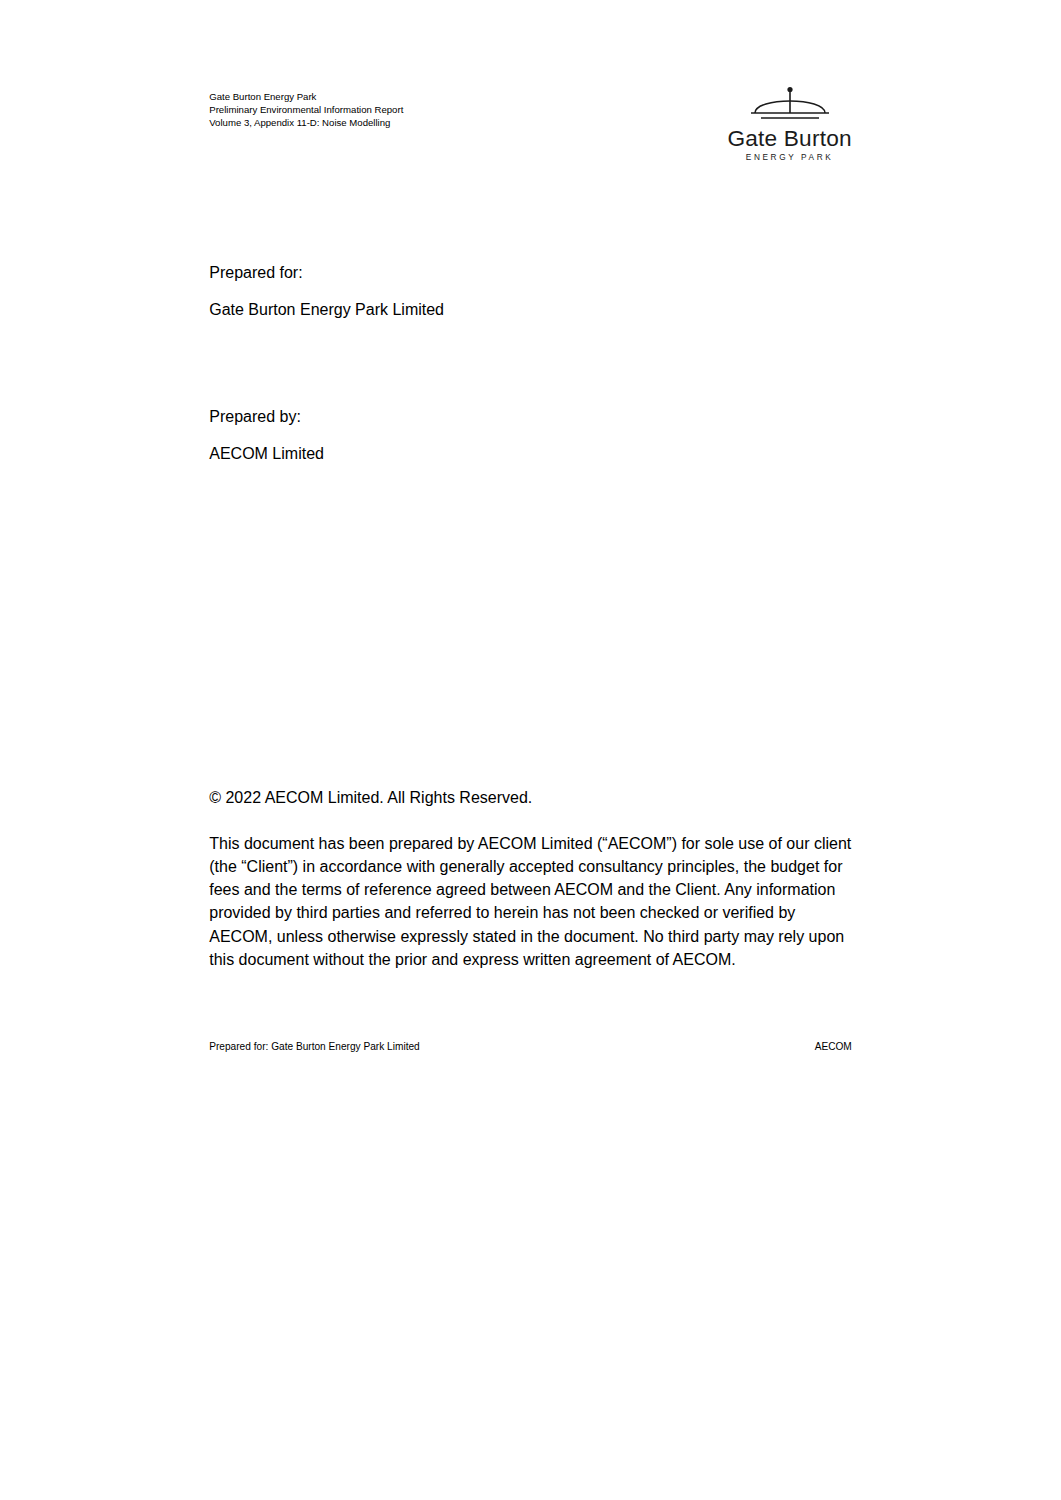Gate Burton Energy Park
Preliminary Environmental Information Report
Volume 3, Appendix 11-D: Noise Modelling
Gate Burton
ENERGY PARK
Prepared for:
Gate Burton Energy Park Limited
Prepared by:
AECOM Limited
© 2022 AECOM Limited. All Rights Reserved.
This document has been prepared by AECOM Limited (“AECOM”) for sole use of our client (the “Client”) in accordance with generally accepted consultancy principles, the budget for fees and the terms of reference agreed between AECOM and the Client. Any information provided by third parties and referred to herein has not been checked or verified by AECOM, unless otherwise expressly stated in the document. No third party may rely upon this document without the prior and express written agreement of AECOM.
Prepared for: Gate Burton Energy Park Limited
AECOM